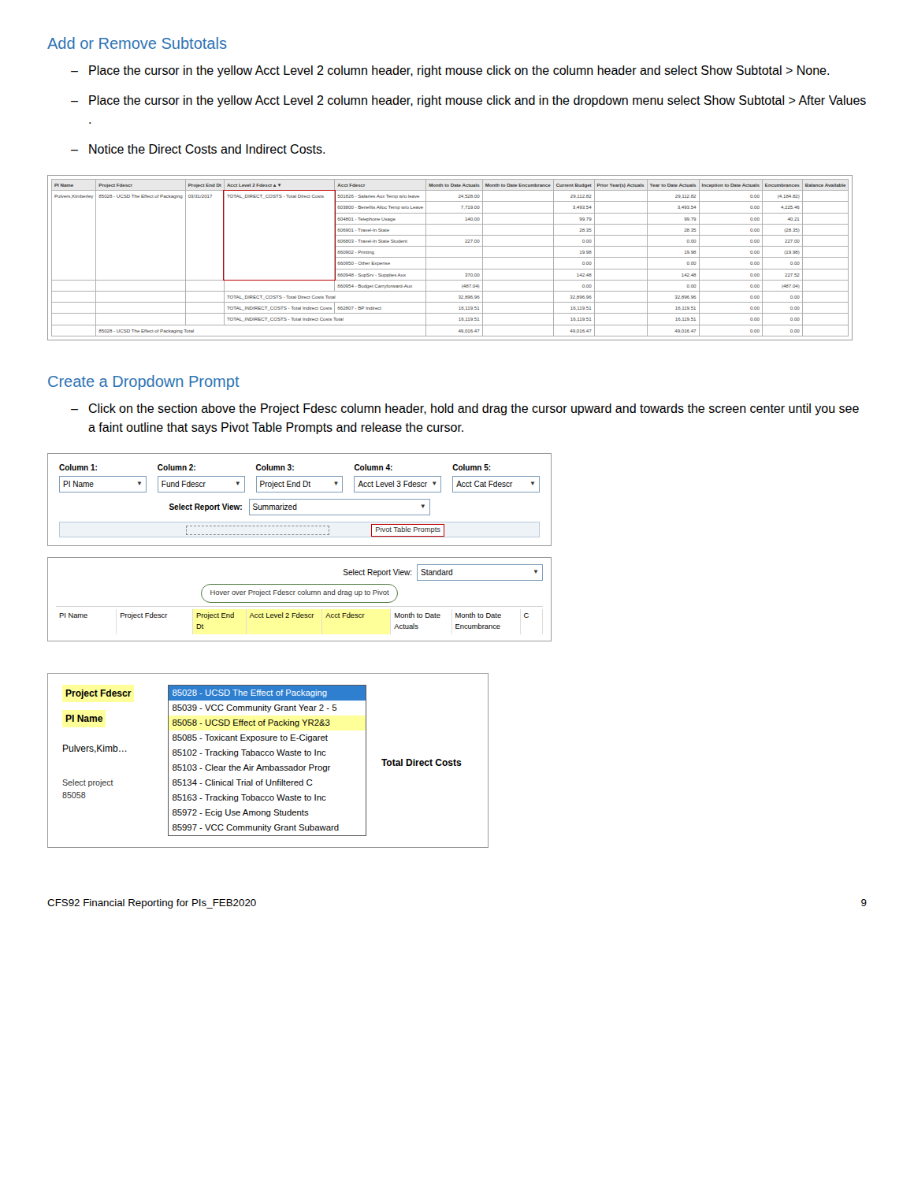Add or Remove Subtotals
Place the cursor in the yellow Acct Level 2 column header, right mouse click on the column header and select Show Subtotal > None.
Place the cursor in the yellow Acct Level 2 column header, right mouse click and in the dropdown menu select Show Subtotal > After Values .
Notice the Direct Costs and Indirect Costs.
| PI Name | Project Fdescr | Project End Dt | Acct Level 2 Fdescr▲▼ | Acct Fdescr | Month to Date Actuals | Month to Date Encumbrance | Current Budget | Prior Year(s) Actuals | Year to Date Actuals | Inception to Date Actuals | Encumbrances | Balance Available |
| --- | --- | --- | --- | --- | --- | --- | --- | --- | --- | --- | --- | --- |
| Pulvers,Kimberley | 85028 - UCSD The Effect of Packaging | 03/31/2017 | TOTAL_DIRECT_COSTS - Total Direct Costs | 501826 - Salaries Aux Temp w/o leave | 24,528.00 | | 29,112.82 | | 29,112.82 | 0.00 | (4,184.82) | |
| 603800 - Benefits Alloc Temp w/o Leave | 7,719.00 | | 3,493.54 | | 3,493.54 | 0.00 | 4,225.46 | |
| 604801 - Telephone Usage | 140.00 | | 99.79 | | 99.79 | 0.00 | 40.21 | |
| 606901 - Travel-In State | | | 28.35 | | 28.35 | 0.00 | (28.35) | |
| 606803 - Travel-In State Student | 227.00 | | 0.00 | | 0.00 | 0.00 | 227.00 | |
| 660902 - Printing | | | 19.98 | | 19.98 | 0.00 | (19.98) | |
| 660950 - Other Expense | | | 0.00 | | 0.00 | 0.00 | 0.00 | |
| 660948 - SupSrv - Supplies Aux | 370.00 | | 142.48 | | 142.48 | 0.00 | 227.52 | |
| | | | | 660954 - Budget Carryforward-Aux | (487.04) | | 0.00 | | 0.00 | 0.00 | (487.04) | |
| | | | TOTAL_DIRECT_COSTS - Total Direct Costs Total | 32,896.96 | | 32,896.96 | | 32,896.96 | 0.00 | 0.00 | |
| | | | TOTAL_INDIRECT_COSTS - Total Indirect Costs | 662807 - BP Indirect | 16,119.51 | | 16,119.51 | | 16,119.51 | 0.00 | 0.00 | |
| | | | TOTAL_INDIRECT_COSTS - Total Indirect Costs Total | 16,119.51 | | 16,119.51 | | 16,119.51 | 0.00 | 0.00 | |
| | 85028 - UCSD The Effect of Packaging Total | 49,016.47 | | 49,016.47 | | 49,016.47 | 0.00 | 0.00 | |
Create a Dropdown Prompt
Click on the section above the Project Fdesc column header, hold and drag the cursor upward and towards the screen center until you see a faint outline that says Pivot Table Prompts and release the cursor.
Column 1:
PI Name▼
Column 2:
Fund Fdescr▼
Column 3:
Project End Dt▼
Column 4:
Acct Level 3 Fdescr▼
Column 5:
Acct Cat Fdescr▼
Select Report View:
Summarized▼
Pivot Table Prompts
Select Report View:
Standard▼
Hover over Project Fdescr column and drag up to Pivot
PI Name
Project Fdescr
Project End Dt
Acct Level 2 Fdescr
Acct Fdescr
Month to Date Actuals
Month to Date Encumbrance
C
Project Fdescr
PI Name
Pulvers,Kimb…
Select project
85058
85028 - UCSD The Effect of Packaging
85039 - VCC Community Grant Year 2 - 5
85058 - UCSD Effect of Packing YR2&3
85085 - Toxicant Exposure to E-Cigaret
85102 - Tracking Tabacco Waste to Inc
85103 - Clear the Air Ambassador Progr
85134 - Clinical Trial of Unfiltered C
85163 - Tracking Tobacco Waste to Inc
85972 - Ecig Use Among Students
85997 - VCC Community Grant Subaward
Total Direct Costs
CFS92 Financial Reporting for PIs_FEB2020 9